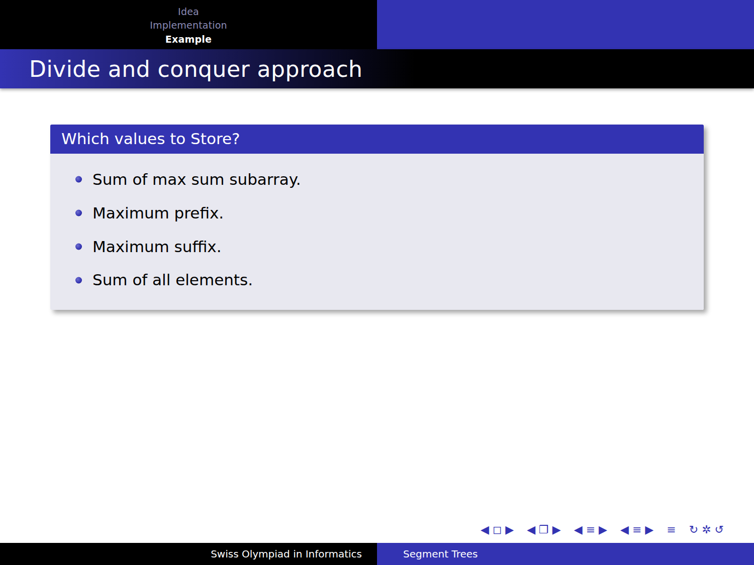Idea Implementation Example
Divide and conquer approach
Which values to Store?
Sum of max sum subarray.
Maximum prefix.
Maximum suffix.
Sum of all elements.
◀ ◻ ▶ ◀ ❐ ▶ ◀ ≡ ▶ ◀ ≡ ▶ ≡ ↻ ✲ ↺
Swiss Olympiad in Informatics
Segment Trees